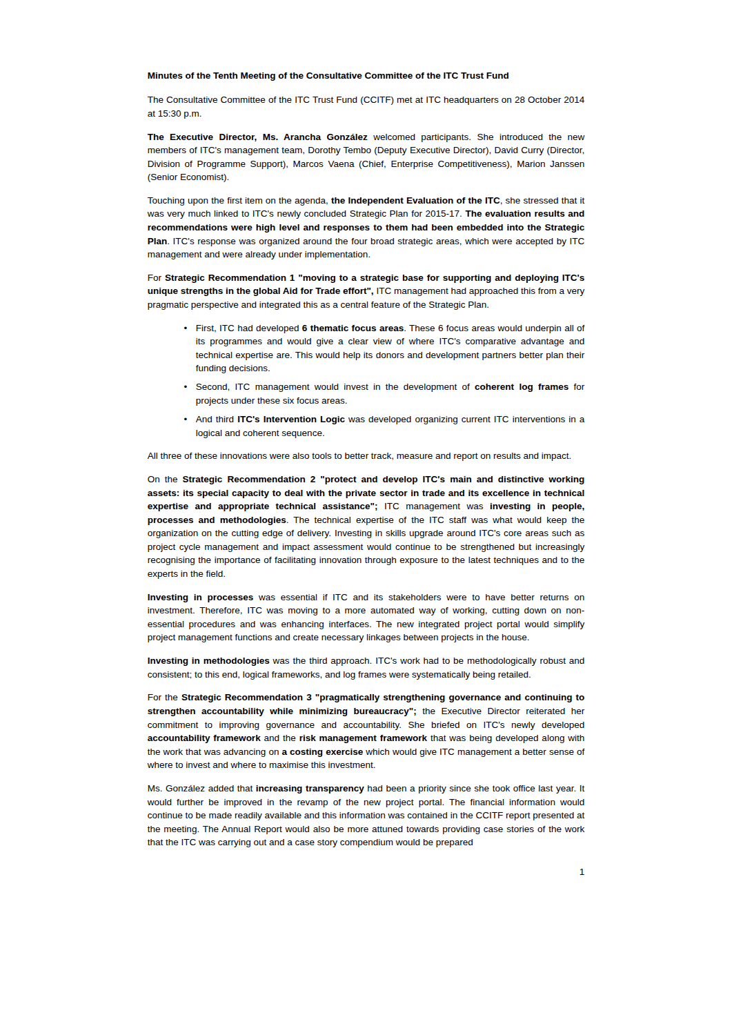Minutes of the Tenth Meeting of the Consultative Committee of the ITC Trust Fund
The Consultative Committee of the ITC Trust Fund (CCITF) met at ITC headquarters on 28 October 2014 at 15:30 p.m.
The Executive Director, Ms. Arancha González welcomed participants. She introduced the new members of ITC's management team, Dorothy Tembo (Deputy Executive Director), David Curry (Director, Division of Programme Support), Marcos Vaena (Chief, Enterprise Competitiveness), Marion Janssen (Senior Economist).
Touching upon the first item on the agenda, the Independent Evaluation of the ITC, she stressed that it was very much linked to ITC's newly concluded Strategic Plan for 2015-17. The evaluation results and recommendations were high level and responses to them had been embedded into the Strategic Plan. ITC's response was organized around the four broad strategic areas, which were accepted by ITC management and were already under implementation.
For Strategic Recommendation 1 "moving to a strategic base for supporting and deploying ITC's unique strengths in the global Aid for Trade effort", ITC management had approached this from a very pragmatic perspective and integrated this as a central feature of the Strategic Plan.
First, ITC had developed 6 thematic focus areas. These 6 focus areas would underpin all of its programmes and would give a clear view of where ITC's comparative advantage and technical expertise are. This would help its donors and development partners better plan their funding decisions.
Second, ITC management would invest in the development of coherent log frames for projects under these six focus areas.
And third ITC's Intervention Logic was developed organizing current ITC interventions in a logical and coherent sequence.
All three of these innovations were also tools to better track, measure and report on results and impact.
On the Strategic Recommendation 2 "protect and develop ITC's main and distinctive working assets: its special capacity to deal with the private sector in trade and its excellence in technical expertise and appropriate technical assistance"; ITC management was investing in people, processes and methodologies. The technical expertise of the ITC staff was what would keep the organization on the cutting edge of delivery. Investing in skills upgrade around ITC's core areas such as project cycle management and impact assessment would continue to be strengthened but increasingly recognising the importance of facilitating innovation through exposure to the latest techniques and to the experts in the field.
Investing in processes was essential if ITC and its stakeholders were to have better returns on investment. Therefore, ITC was moving to a more automated way of working, cutting down on non-essential procedures and was enhancing interfaces. The new integrated project portal would simplify project management functions and create necessary linkages between projects in the house.
Investing in methodologies was the third approach. ITC's work had to be methodologically robust and consistent; to this end, logical frameworks, and log frames were systematically being retailed.
For the Strategic Recommendation 3 "pragmatically strengthening governance and continuing to strengthen accountability while minimizing bureaucracy"; the Executive Director reiterated her commitment to improving governance and accountability. She briefed on ITC's newly developed accountability framework and the risk management framework that was being developed along with the work that was advancing on a costing exercise which would give ITC management a better sense of where to invest and where to maximise this investment.
Ms. González added that increasing transparency had been a priority since she took office last year. It would further be improved in the revamp of the new project portal. The financial information would continue to be made readily available and this information was contained in the CCITF report presented at the meeting. The Annual Report would also be more attuned towards providing case stories of the work that the ITC was carrying out and a case story compendium would be prepared
1